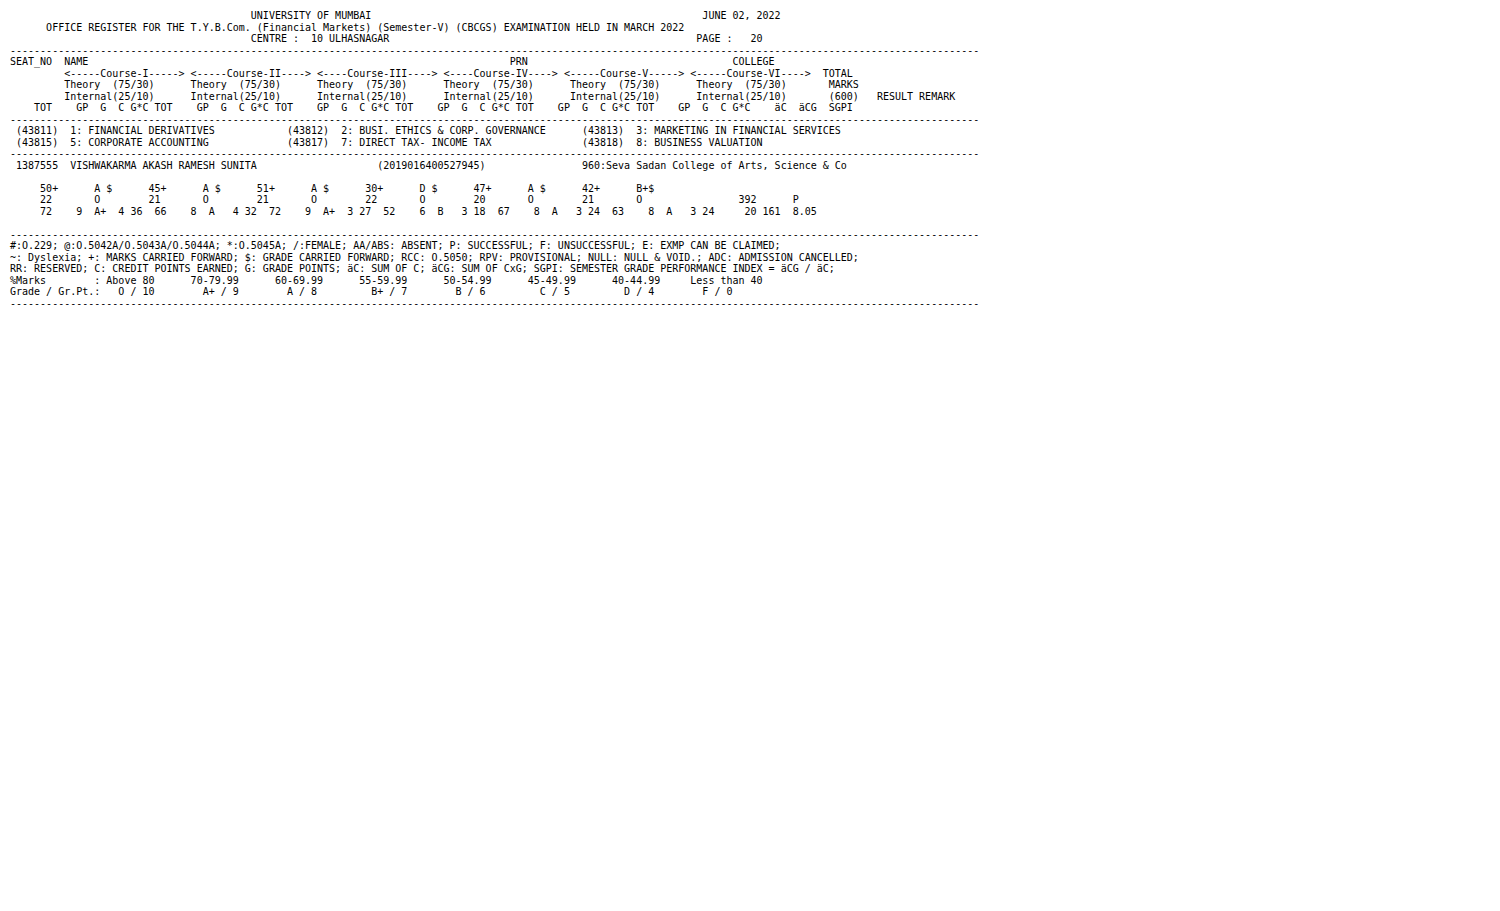UNIVERSITY OF MUMBAI                                                       JUNE 02, 2022
      OFFICE REGISTER FOR THE T.Y.B.Com. (Financial Markets) (Semester-V) (CBCGS) EXAMINATION HELD IN MARCH 2022
                                        CENTRE :  10 ULHASNAGAR                                                   PAGE :   20
-----------------------------------------------------------------------------------------------------------------------------------------------------------------
SEAT_NO  NAME                                                                      PRN                                  COLLEGE
         <-----Course-I-----> <-----Course-II----> <----Course-III----> <----Course-IV----> <-----Course-V-----> <-----Course-VI---->  TOTAL
         Theory  (75/30)      Theory  (75/30)      Theory  (75/30)      Theory  (75/30)      Theory  (75/30)      Theory  (75/30)       MARKS
         Internal(25/10)      Internal(25/10)      Internal(25/10)      Internal(25/10)      Internal(25/10)      Internal(25/10)       (600)   RESULT REMARK
    TOT    GP  G  C G*C TOT    GP  G  C G*C TOT    GP  G  C G*C TOT    GP  G  C G*C TOT    GP  G  C G*C TOT    GP  G  C G*C    äC  äCG  SGPI
-----------------------------------------------------------------------------------------------------------------------------------------------------------------
 (43811)  1: FINANCIAL DERIVATIVES            (43812)  2: BUSI. ETHICS & CORP. GOVERNANCE      (43813)  3: MARKETING IN FINANCIAL SERVICES
 (43815)  5: CORPORATE ACCOUNTING             (43817)  7: DIRECT TAX- INCOME TAX               (43818)  8: BUSINESS VALUATION
-----------------------------------------------------------------------------------------------------------------------------------------------------------------
 1387555  VISHWAKARMA AKASH RAMESH SUNITA                    (2019016400527945)                960:Seva Sadan College of Arts, Science & Co

     50+      A $      45+      A $      51+      A $      30+      D $      47+      A $      42+      B+$
     22       O        21       O        21       O        22       O        20       O        21       O                392      P
     72    9  A+  4 36  66    8  A   4 32  72    9  A+  3 27  52    6  B   3 18  67    8  A   3 24  63    8  A   3 24     20 161  8.05

-----------------------------------------------------------------------------------------------------------------------------------------------------------------
#:O.229; @:O.5042A/O.5043A/O.5044A; *:O.5045A; /:FEMALE; AA/ABS: ABSENT; P: SUCCESSFUL; F: UNSUCCESSFUL; E: EXMP CAN BE CLAIMED;
~: Dyslexia; +: MARKS CARRIED FORWARD; $: GRADE CARRIED FORWARD; RCC: O.5050; RPV: PROVISIONAL; NULL: NULL & VOID.; ADC: ADMISSION CANCELLED;
RR: RESERVED; C: CREDIT POINTS EARNED; G: GRADE POINTS; äC: SUM OF C; äCG: SUM OF CxG; SGPI: SEMESTER GRADE PERFORMANCE INDEX = äCG / äC;
%Marks        : Above 80      70-79.99      60-69.99      55-59.99      50-54.99      45-49.99      40-44.99     Less than 40
Grade / Gr.Pt.:   O / 10        A+ / 9        A / 8         B+ / 7        B / 6         C / 5         D / 4        F / 0
-----------------------------------------------------------------------------------------------------------------------------------------------------------------